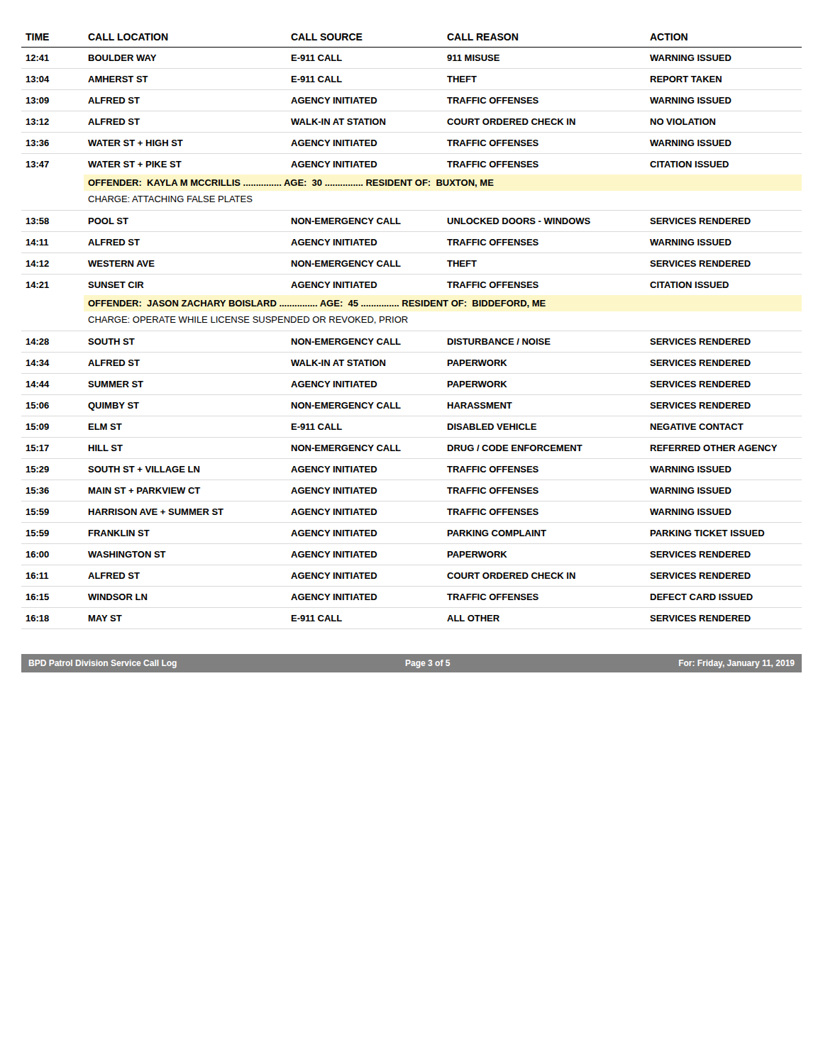| TIME | CALL LOCATION | CALL SOURCE | CALL REASON | ACTION |
| --- | --- | --- | --- | --- |
| 12:41 | BOULDER WAY | E-911 CALL | 911 MISUSE | WARNING ISSUED |
| 13:04 | AMHERST ST | E-911 CALL | THEFT | REPORT TAKEN |
| 13:09 | ALFRED ST | AGENCY INITIATED | TRAFFIC OFFENSES | WARNING ISSUED |
| 13:12 | ALFRED ST | WALK-IN AT STATION | COURT ORDERED CHECK IN | NO VIOLATION |
| 13:36 | WATER ST + HIGH ST | AGENCY INITIATED | TRAFFIC OFFENSES | WARNING ISSUED |
| 13:47 | WATER ST + PIKE ST | AGENCY INITIATED | TRAFFIC OFFENSES | CITATION ISSUED |
| | OFFENDER: KAYLA M MCCRILLIS ............... AGE: 30 ............... RESIDENT OF: BUXTON, ME |
| | CHARGE: ATTACHING FALSE PLATES |
| 13:58 | POOL ST | NON-EMERGENCY CALL | UNLOCKED DOORS - WINDOWS | SERVICES RENDERED |
| 14:11 | ALFRED ST | AGENCY INITIATED | TRAFFIC OFFENSES | WARNING ISSUED |
| 14:12 | WESTERN AVE | NON-EMERGENCY CALL | THEFT | SERVICES RENDERED |
| 14:21 | SUNSET CIR | AGENCY INITIATED | TRAFFIC OFFENSES | CITATION ISSUED |
| | OFFENDER: JASON ZACHARY BOISLARD ............... AGE: 45 ............... RESIDENT OF: BIDDEFORD, ME |
| | CHARGE: OPERATE WHILE LICENSE SUSPENDED OR REVOKED, PRIOR |
| 14:28 | SOUTH ST | NON-EMERGENCY CALL | DISTURBANCE / NOISE | SERVICES RENDERED |
| 14:34 | ALFRED ST | WALK-IN AT STATION | PAPERWORK | SERVICES RENDERED |
| 14:44 | SUMMER ST | AGENCY INITIATED | PAPERWORK | SERVICES RENDERED |
| 15:06 | QUIMBY ST | NON-EMERGENCY CALL | HARASSMENT | SERVICES RENDERED |
| 15:09 | ELM ST | E-911 CALL | DISABLED VEHICLE | NEGATIVE CONTACT |
| 15:17 | HILL ST | NON-EMERGENCY CALL | DRUG / CODE ENFORCEMENT | REFERRED OTHER AGENCY |
| 15:29 | SOUTH ST + VILLAGE LN | AGENCY INITIATED | TRAFFIC OFFENSES | WARNING ISSUED |
| 15:36 | MAIN ST + PARKVIEW CT | AGENCY INITIATED | TRAFFIC OFFENSES | WARNING ISSUED |
| 15:59 | HARRISON AVE + SUMMER ST | AGENCY INITIATED | TRAFFIC OFFENSES | WARNING ISSUED |
| 15:59 | FRANKLIN ST | AGENCY INITIATED | PARKING COMPLAINT | PARKING TICKET ISSUED |
| 16:00 | WASHINGTON ST | AGENCY INITIATED | PAPERWORK | SERVICES RENDERED |
| 16:11 | ALFRED ST | AGENCY INITIATED | COURT ORDERED CHECK IN | SERVICES RENDERED |
| 16:15 | WINDSOR LN | AGENCY INITIATED | TRAFFIC OFFENSES | DEFECT CARD ISSUED |
| 16:18 | MAY ST | E-911 CALL | ALL OTHER | SERVICES RENDERED |
BPD Patrol Division Service Call Log Page 3 of 5 For: Friday, January 11, 2019